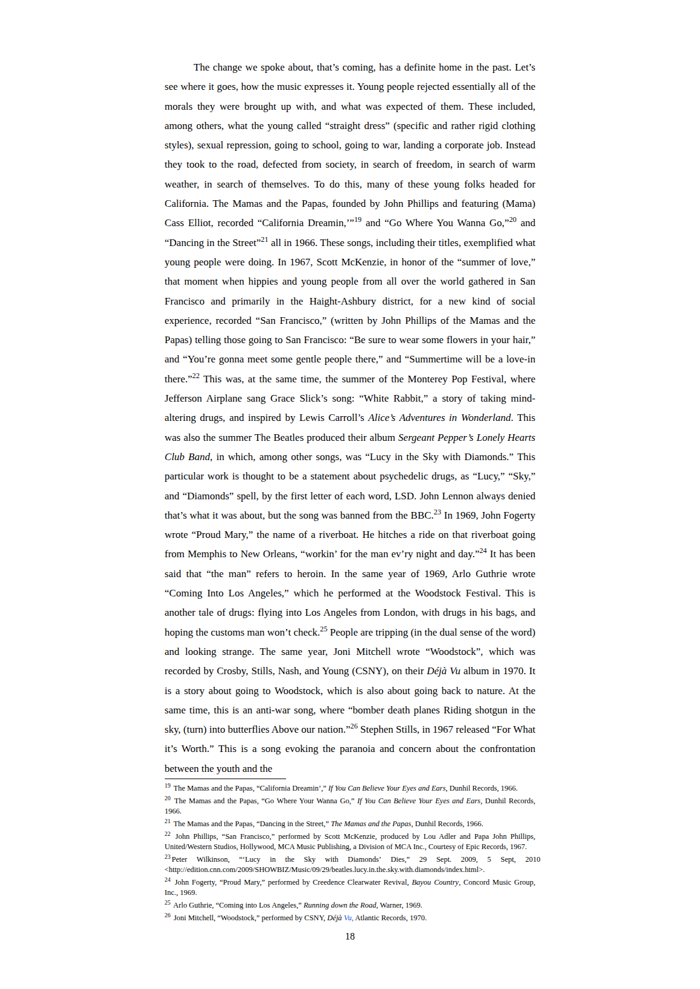The change we spoke about, that’s coming, has a definite home in the past. Let’s see where it goes, how the music expresses it. Young people rejected essentially all of the morals they were brought up with, and what was expected of them. These included, among others, what the young called “straight dress” (specific and rather rigid clothing styles), sexual repression, going to school, going to war, landing a corporate job. Instead they took to the road, defected from society, in search of freedom, in search of warm weather, in search of themselves. To do this, many of these young folks headed for California. The Mamas and the Papas, founded by John Phillips and featuring (Mama) Cass Elliot, recorded “California Dreamin,’”19 and “Go Where You Wanna Go,”20 and “Dancing in the Street”21 all in 1966. These songs, including their titles, exemplified what young people were doing. In 1967, Scott McKenzie, in honor of the “summer of love,” that moment when hippies and young people from all over the world gathered in San Francisco and primarily in the Haight-Ashbury district, for a new kind of social experience, recorded “San Francisco,” (written by John Phillips of the Mamas and the Papas) telling those going to San Francisco: “Be sure to wear some flowers in your hair,” and “You’re gonna meet some gentle people there,” and “Summertime will be a love-in there.”22 This was, at the same time, the summer of the Monterey Pop Festival, where Jefferson Airplane sang Grace Slick’s song: “White Rabbit,” a story of taking mind-altering drugs, and inspired by Lewis Carroll’s Alice’s Adventures in Wonderland. This was also the summer The Beatles produced their album Sergeant Pepper’s Lonely Hearts Club Band, in which, among other songs, was “Lucy in the Sky with Diamonds.” This particular work is thought to be a statement about psychedelic drugs, as “Lucy,” “Sky,” and “Diamonds” spell, by the first letter of each word, LSD. John Lennon always denied that’s what it was about, but the song was banned from the BBC.23 In 1969, John Fogerty wrote “Proud Mary,” the name of a riverboat. He hitches a ride on that riverboat going from Memphis to New Orleans, “workin’ for the man ev’ry night and day.”24 It has been said that “the man” refers to heroin. In the same year of 1969, Arlo Guthrie wrote “Coming Into Los Angeles,” which he performed at the Woodstock Festival. This is another tale of drugs: flying into Los Angeles from London, with drugs in his bags, and hoping the customs man won’t check.25 People are tripping (in the dual sense of the word) and looking strange. The same year, Joni Mitchell wrote “Woodstock”, which was recorded by Crosby, Stills, Nash, and Young (CSNY), on their Déjà Vu album in 1970. It is a story about going to Woodstock, which is also about going back to nature. At the same time, this is an anti-war song, where “bomber death planes Riding shotgun in the sky, (turn) into butterflies Above our nation.”26 Stephen Stills, in 1967 released “For What it’s Worth.” This is a song evoking the paranoia and concern about the confrontation between the youth and the
19 The Mamas and the Papas, “California Dreamin’,” If You Can Believe Your Eyes and Ears, Dunhil Records, 1966.
20 The Mamas and the Papas, “Go Where Your Wanna Go,” If You Can Believe Your Eyes and Ears, Dunhil Records, 1966.
21 The Mamas and the Papas, “Dancing in the Street,” The Mamas and the Papas, Dunhil Records, 1966.
22 John Phillips, “San Francisco,” performed by Scott McKenzie, produced by Lou Adler and Papa John Phillips, United/Western Studios, Hollywood, MCA Music Publishing, a Division of MCA Inc., Courtesy of Epic Records, 1967.
23 Peter Wilkinson, “‘Lucy in the Sky with Diamonds’ Dies,” 29 Sept. 2009, 5 Sept, 2010 <http://edition.cnn.com/2009/SHOWBIZ/Music/09/29/beatles.lucy.in.the.sky.with.diamonds/index.html>.
24 John Fogerty, “Proud Mary,” performed by Creedence Clearwater Revival, Bayou Country, Concord Music Group, Inc., 1969.
25 Arlo Guthrie, “Coming into Los Angeles,” Running down the Road, Warner, 1969.
26 Joni Mitchell, “Woodstock,” performed by CSNY, Déjà Vu, Atlantic Records, 1970.
18